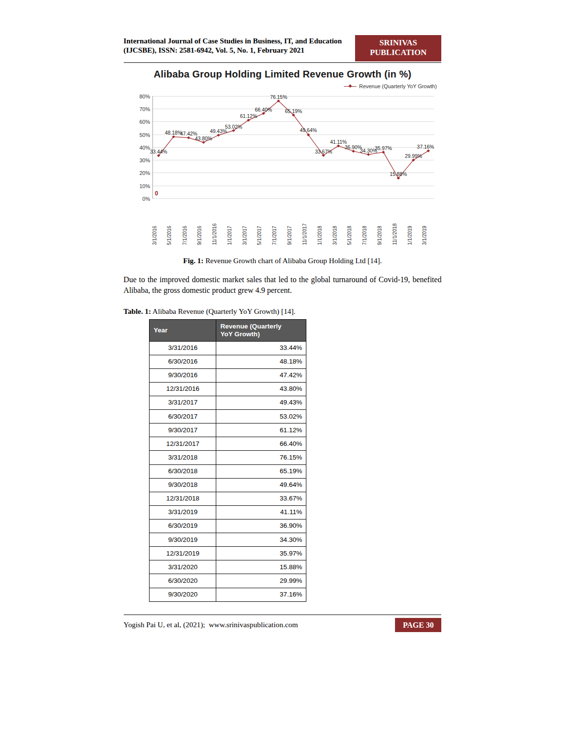International Journal of Case Studies in Business, IT, and Education
(IJCSBE), ISSN: 2581-6942, Vol. 5, No. 1, February 2021
SRINIVAS
PUBLICATION
Alibaba Group Holding Limited Revenue Growth (in %)
Revenue (Quarterly YoY Growth)
80%
70%
60%
50%
40%
30%
20%
10%
0%
0
33.44% 48.18% 47.42% 43.80% 49.43% 53.02% 61.12% 66.40% 76.15% 65.19% 49.64% 33.67% 41.11% 36.90% 34.30% 35.97% 15.88% 29.99% 37.16%
3/1/2016 5/1/2016 7/1/2016 9/1/2016 11/1/2016 1/1/2017 3/1/2017 5/1/2017 7/1/2017 9/1/2017 11/1/2017 1/1/2018 3/1/2018 5/1/2018 7/1/2018 9/1/2018 11/1/2018 1/1/2019 3/1/2019
Fig. 1: Revenue Growth chart of Alibaba Group Holding Ltd [14].
Due to the improved domestic market sales that led to the global turnaround of Covid-19, benefited Alibaba, the gross domestic product grew 4.9 percent.
Table. 1: Alibaba Revenue (Quarterly YoY Growth) [14].
| Year | Revenue (Quarterly YoY Growth) |
| --- | --- |
| 3/31/2016 | 33.44% |
| 6/30/2016 | 48.18% |
| 9/30/2016 | 47.42% |
| 12/31/2016 | 43.80% |
| 3/31/2017 | 49.43% |
| 6/30/2017 | 53.02% |
| 9/30/2017 | 61.12% |
| 12/31/2017 | 66.40% |
| 3/31/2018 | 76.15% |
| 6/30/2018 | 65.19% |
| 9/30/2018 | 49.64% |
| 12/31/2018 | 33.67% |
| 3/31/2019 | 41.11% |
| 6/30/2019 | 36.90% |
| 9/30/2019 | 34.30% |
| 12/31/2019 | 35.97% |
| 3/31/2020 | 15.88% |
| 6/30/2020 | 29.99% |
| 9/30/2020 | 37.16% |
Yogish Pai U, et al, (2021); www.srinivaspublication.com
PAGE 30